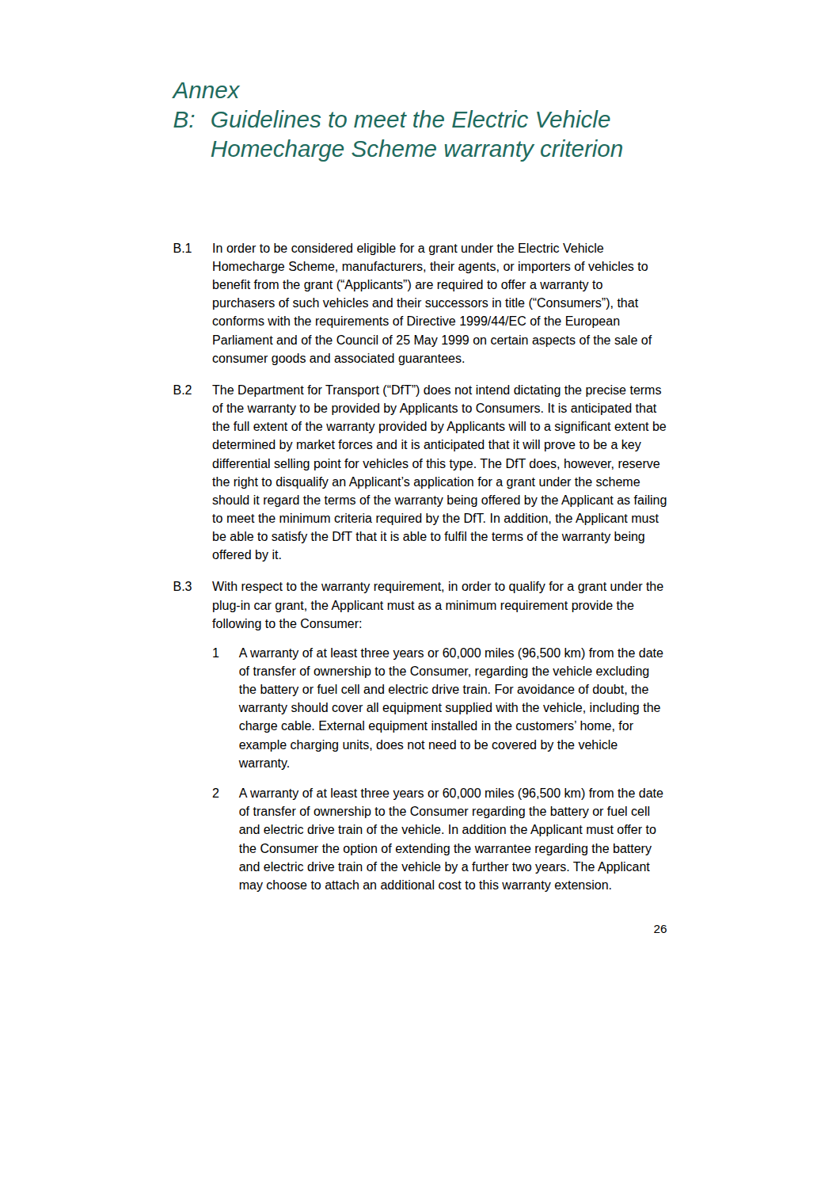Annex B: Guidelines to meet the Electric Vehicle Homecharge Scheme warranty criterion
B.1 In order to be considered eligible for a grant under the Electric Vehicle Homecharge Scheme, manufacturers, their agents, or importers of vehicles to benefit from the grant (“Applicants”) are required to offer a warranty to purchasers of such vehicles and their successors in title (“Consumers”), that conforms with the requirements of Directive 1999/44/EC of the European Parliament and of the Council of 25 May 1999 on certain aspects of the sale of consumer goods and associated guarantees.
B.2 The Department for Transport (“DfT”) does not intend dictating the precise terms of the warranty to be provided by Applicants to Consumers. It is anticipated that the full extent of the warranty provided by Applicants will to a significant extent be determined by market forces and it is anticipated that it will prove to be a key differential selling point for vehicles of this type. The DfT does, however, reserve the right to disqualify an Applicant’s application for a grant under the scheme should it regard the terms of the warranty being offered by the Applicant as failing to meet the minimum criteria required by the DfT. In addition, the Applicant must be able to satisfy the DfT that it is able to fulfil the terms of the warranty being offered by it.
B.3 With respect to the warranty requirement, in order to qualify for a grant under the plug-in car grant, the Applicant must as a minimum requirement provide the following to the Consumer:
1 A warranty of at least three years or 60,000 miles (96,500 km) from the date of transfer of ownership to the Consumer, regarding the vehicle excluding the battery or fuel cell and electric drive train. For avoidance of doubt, the warranty should cover all equipment supplied with the vehicle, including the charge cable. External equipment installed in the customers’ home, for example charging units, does not need to be covered by the vehicle warranty.
2 A warranty of at least three years or 60,000 miles (96,500 km) from the date of transfer of ownership to the Consumer regarding the battery or fuel cell and electric drive train of the vehicle. In addition the Applicant must offer to the Consumer the option of extending the warrantee regarding the battery and electric drive train of the vehicle by a further two years. The Applicant may choose to attach an additional cost to this warranty extension.
26